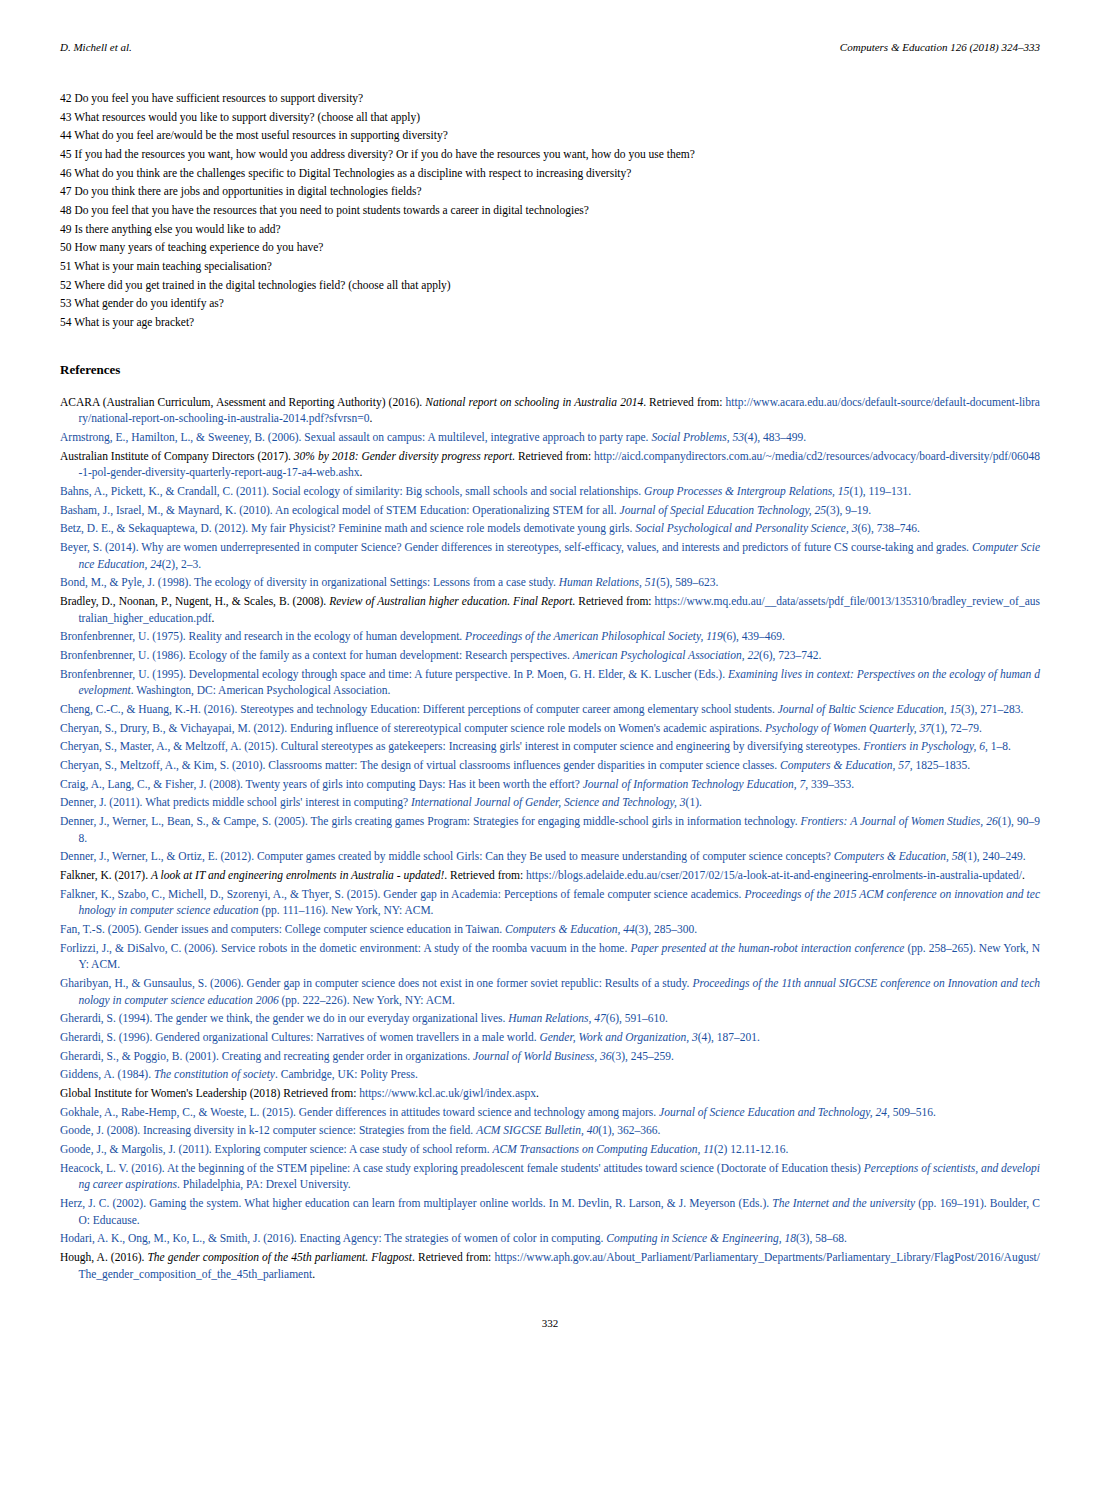D. Michell et al. Computers & Education 126 (2018) 324–333
42 Do you feel you have sufficient resources to support diversity?
43 What resources would you like to support diversity? (choose all that apply)
44 What do you feel are/would be the most useful resources in supporting diversity?
45 If you had the resources you want, how would you address diversity? Or if you do have the resources you want, how do you use them?
46 What do you think are the challenges specific to Digital Technologies as a discipline with respect to increasing diversity?
47 Do you think there are jobs and opportunities in digital technologies fields?
48 Do you feel that you have the resources that you need to point students towards a career in digital technologies?
49 Is there anything else you would like to add?
50 How many years of teaching experience do you have?
51 What is your main teaching specialisation?
52 Where did you get trained in the digital technologies field? (choose all that apply)
53 What gender do you identify as?
54 What is your age bracket?
References
ACARA (Australian Curriculum, Asessment and Reporting Authority) (2016). National report on schooling in Australia 2014. Retrieved from: http://www.acara.edu.au/docs/default-source/default-document-library/national-report-on-schooling-in-australia-2014.pdf?sfvrsn=0.
Armstrong, E., Hamilton, L., & Sweeney, B. (2006). Sexual assault on campus: A multilevel, integrative approach to party rape. Social Problems, 53(4), 483–499.
Australian Institute of Company Directors (2017). 30% by 2018: Gender diversity progress report. Retrieved from: http://aicd.companydirectors.com.au/~/media/cd2/resources/advocacy/board-diversity/pdf/06048-1-pol-gender-diversity-quarterly-report-aug-17-a4-web.ashx.
Bahns, A., Pickett, K., & Crandall, C. (2011). Social ecology of similarity: Big schools, small schools and social relationships. Group Processes & Intergroup Relations, 15(1), 119–131.
Basham, J., Israel, M., & Maynard, K. (2010). An ecological model of STEM Education: Operationalizing STEM for all. Journal of Special Education Technology, 25(3), 9–19.
Betz, D. E., & Sekaquaptewa, D. (2012). My fair Physicist? Feminine math and science role models demotivate young girls. Social Psychological and Personality Science, 3(6), 738–746.
Beyer, S. (2014). Why are women underrepresented in computer Science? Gender differences in stereotypes, self-efficacy, values, and interests and predictors of future CS course-taking and grades. Computer Science Education, 24(2), 2–3.
Bond, M., & Pyle, J. (1998). The ecology of diversity in organizational Settings: Lessons from a case study. Human Relations, 51(5), 589–623.
Bradley, D., Noonan, P., Nugent, H., & Scales, B. (2008). Review of Australian higher education. Final Report. Retrieved from: https://www.mq.edu.au/__data/assets/pdf_file/0013/135310/bradley_review_of_australian_higher_education.pdf.
Bronfenbrenner, U. (1975). Reality and research in the ecology of human development. Proceedings of the American Philosophical Society, 119(6), 439–469.
Bronfenbrenner, U. (1986). Ecology of the family as a context for human development: Research perspectives. American Psychological Association, 22(6), 723–742.
Bronfenbrenner, U. (1995). Developmental ecology through space and time: A future perspective. In P. Moen, G. H. Elder, & K. Luscher (Eds.). Examining lives in context: Perspectives on the ecology of human development. Washington, DC: American Psychological Association.
Cheng, C.-C., & Huang, K.-H. (2016). Stereotypes and technology Education: Different perceptions of computer career among elementary school students. Journal of Baltic Science Education, 15(3), 271–283.
Cheryan, S., Drury, B., & Vichayapai, M. (2012). Enduring influence of sterereotypical computer science role models on Women's academic aspirations. Psychology of Women Quarterly, 37(1), 72–79.
Cheryan, S., Master, A., & Meltzoff, A. (2015). Cultural stereotypes as gatekeepers: Increasing girls' interest in computer science and engineering by diversifying stereotypes. Frontiers in Pyschology, 6, 1–8.
Cheryan, S., Meltzoff, A., & Kim, S. (2010). Classrooms matter: The design of virtual classrooms influences gender disparities in computer science classes. Computers & Education, 57, 1825–1835.
Craig, A., Lang, C., & Fisher, J. (2008). Twenty years of girls into computing Days: Has it been worth the effort? Journal of Information Technology Education, 7, 339–353.
Denner, J. (2011). What predicts middle school girls' interest in computing? International Journal of Gender, Science and Technology, 3(1).
Denner, J., Werner, L., Bean, S., & Campe, S. (2005). The girls creating games Program: Strategies for engaging middle-school girls in information technology. Frontiers: A Journal of Women Studies, 26(1), 90–98.
Denner, J., Werner, L., & Ortiz, E. (2012). Computer games created by middle school Girls: Can they Be used to measure understanding of computer science concepts? Computers & Education, 58(1), 240–249.
Falkner, K. (2017). A look at IT and engineering enrolments in Australia - updated!. Retrieved from: https://blogs.adelaide.edu.au/cser/2017/02/15/a-look-at-it-and-engineering-enrolments-in-australia-updated/.
Falkner, K., Szabo, C., Michell, D., Szorenyi, A., & Thyer, S. (2015). Gender gap in Academia: Perceptions of female computer science academics. Proceedings of the 2015 ACM conference on innovation and technology in computer science education (pp. 111–116). New York, NY: ACM.
Fan, T.-S. (2005). Gender issues and computers: College computer science education in Taiwan. Computers & Education, 44(3), 285–300.
Forlizzi, J., & DiSalvo, C. (2006). Service robots in the dometic environment: A study of the roomba vacuum in the home. Paper presented at the human-robot interaction conference (pp. 258–265). New York, NY: ACM.
Gharibyan, H., & Gunsaulus, S. (2006). Gender gap in computer science does not exist in one former soviet republic: Results of a study. Proceedings of the 11th annual SIGCSE conference on Innovation and technology in computer science education 2006 (pp. 222–226). New York, NY: ACM.
Gherardi, S. (1994). The gender we think, the gender we do in our everyday organizational lives. Human Relations, 47(6), 591–610.
Gherardi, S. (1996). Gendered organizational Cultures: Narratives of women travellers in a male world. Gender, Work and Organization, 3(4), 187–201.
Gherardi, S., & Poggio, B. (2001). Creating and recreating gender order in organizations. Journal of World Business, 36(3), 245–259.
Giddens, A. (1984). The constitution of society. Cambridge, UK: Polity Press.
Global Institute for Women's Leadership (2018) Retrieved from: https://www.kcl.ac.uk/giwl/index.aspx.
Gokhale, A., Rabe-Hemp, C., & Woeste, L. (2015). Gender differences in attitudes toward science and technology among majors. Journal of Science Education and Technology, 24, 509–516.
Goode, J. (2008). Increasing diversity in k-12 computer science: Strategies from the field. ACM SIGCSE Bulletin, 40(1), 362–366.
Goode, J., & Margolis, J. (2011). Exploring computer science: A case study of school reform. ACM Transactions on Computing Education, 11(2) 12.11-12.16.
Heacock, L. V. (2016). At the beginning of the STEM pipeline: A case study exploring preadolescent female students' attitudes toward science (Doctorate of Education thesis) Perceptions of scientists, and developing career aspirations. Philadelphia, PA: Drexel University.
Herz, J. C. (2002). Gaming the system. What higher education can learn from multiplayer online worlds. In M. Devlin, R. Larson, & J. Meyerson (Eds.). The Internet and the university (pp. 169–191). Boulder, CO: Educause.
Hodari, A. K., Ong, M., Ko, L., & Smith, J. (2016). Enacting Agency: The strategies of women of color in computing. Computing in Science & Engineering, 18(3), 58–68.
Hough, A. (2016). The gender composition of the 45th parliament. Flagpost. Retrieved from: https://www.aph.gov.au/About_Parliament/Parliamentary_Departments/Parliamentary_Library/FlagPost/2016/August/The_gender_composition_of_the_45th_parliament.
332